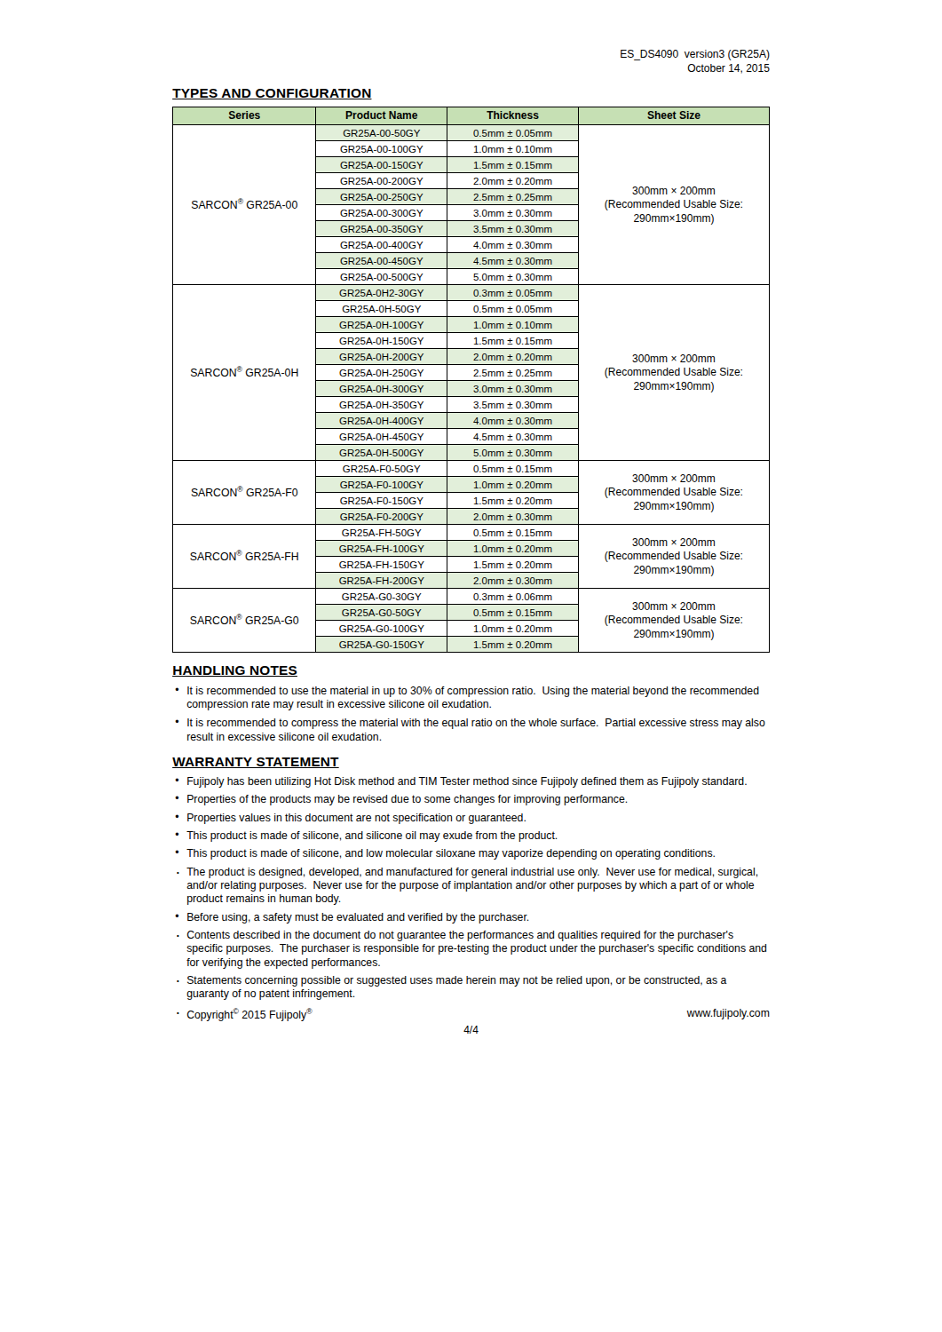ES_DS4090 version3 (GR25A)
October 14, 2015
TYPES AND CONFIGURATION
| Series | Product Name | Thickness | Sheet Size |
| --- | --- | --- | --- |
| SARCON ® GR25A-00 | GR25A-00-50GY | 0.5mm ± 0.05mm | 300mm × 200mm (Recommended Usable Size: 290mm×190mm) |
| GR25A-00-100GY | 1.0mm ± 0.10mm |
| GR25A-00-150GY | 1.5mm ± 0.15mm |
| GR25A-00-200GY | 2.0mm ± 0.20mm |
| GR25A-00-250GY | 2.5mm ± 0.25mm |
| GR25A-00-300GY | 3.0mm ± 0.30mm |
| GR25A-00-350GY | 3.5mm ± 0.30mm |
| GR25A-00-400GY | 4.0mm ± 0.30mm |
| GR25A-00-450GY | 4.5mm ± 0.30mm |
| GR25A-00-500GY | 5.0mm ± 0.30mm |
| SARCON ® GR25A-0H | GR25A-0H2-30GY | 0.3mm ± 0.05mm | 300mm × 200mm (Recommended Usable Size: 290mm×190mm) |
| GR25A-0H-50GY | 0.5mm ± 0.05mm |
| GR25A-0H-100GY | 1.0mm ± 0.10mm |
| GR25A-0H-150GY | 1.5mm ± 0.15mm |
| GR25A-0H-200GY | 2.0mm ± 0.20mm |
| GR25A-0H-250GY | 2.5mm ± 0.25mm |
| GR25A-0H-300GY | 3.0mm ± 0.30mm |
| GR25A-0H-350GY | 3.5mm ± 0.30mm |
| GR25A-0H-400GY | 4.0mm ± 0.30mm |
| GR25A-0H-450GY | 4.5mm ± 0.30mm |
| GR25A-0H-500GY | 5.0mm ± 0.30mm |
| SARCON ® GR25A-F0 | GR25A-F0-50GY | 0.5mm ± 0.15mm | 300mm × 200mm (Recommended Usable Size: 290mm×190mm) |
| GR25A-F0-100GY | 1.0mm ± 0.20mm |
| GR25A-F0-150GY | 1.5mm ± 0.20mm |
| GR25A-F0-200GY | 2.0mm ± 0.30mm |
| SARCON ® GR25A-FH | GR25A-FH-50GY | 0.5mm ± 0.15mm | 300mm × 200mm (Recommended Usable Size: 290mm×190mm) |
| GR25A-FH-100GY | 1.0mm ± 0.20mm |
| GR25A-FH-150GY | 1.5mm ± 0.20mm |
| GR25A-FH-200GY | 2.0mm ± 0.30mm |
| SARCON ® GR25A-G0 | GR25A-G0-30GY | 0.3mm ± 0.06mm | 300mm × 200mm (Recommended Usable Size: 290mm×190mm) |
| GR25A-G0-50GY | 0.5mm ± 0.15mm |
| GR25A-G0-100GY | 1.0mm ± 0.20mm |
| GR25A-G0-150GY | 1.5mm ± 0.20mm |
HANDLING NOTES
It is recommended to use the material in up to 30% of compression ratio. Using the material beyond the recommended compression rate may result in excessive silicone oil exudation.
It is recommended to compress the material with the equal ratio on the whole surface. Partial excessive stress may also result in excessive silicone oil exudation.
WARRANTY STATEMENT
Fujipoly has been utilizing Hot Disk method and TIM Tester method since Fujipoly defined them as Fujipoly standard.
Properties of the products may be revised due to some changes for improving performance.
Properties values in this document are not specification or guaranteed.
This product is made of silicone, and silicone oil may exude from the product.
This product is made of silicone, and low molecular siloxane may vaporize depending on operating conditions.
The product is designed, developed, and manufactured for general industrial use only. Never use for medical, surgical, and/or relating purposes. Never use for the purpose of implantation and/or other purposes by which a part of or whole product remains in human body.
Before using, a safety must be evaluated and verified by the purchaser.
Contents described in the document do not guarantee the performances and qualities required for the purchaser's specific purposes. The purchaser is responsible for pre-testing the product under the purchaser's specific conditions and for verifying the expected performances.
Statements concerning possible or suggested uses made herein may not be relied upon, or be constructed, as a guaranty of no patent infringement.
Copyright© 2015 Fujipoly®
www.fujipoly.com
4/4